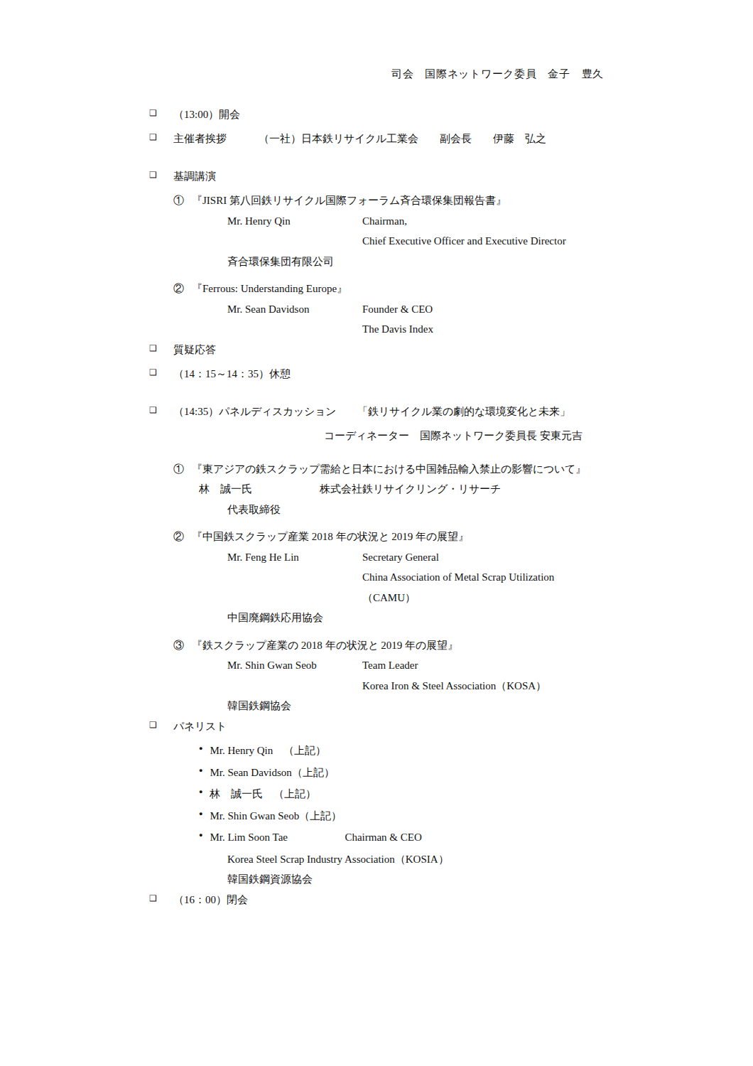司会　国際ネットワーク委員　金子　豊久
（13:00）開会
主催者挨拶　　　（一社）日本鉄リサイクル工業会　　副会長　　伊藤　弘之
基調講演
①『JISRI 第八回鉄リサイクル国際フォーラム斉合環保集団報告書』
Mr. Henry Qin
Chairman,
Chief Executive Officer and Executive Director
斉合環保集団有限公司
②『Ferrous: Understanding Europe』
Mr. Sean Davidson
Founder & CEO
The Davis Index
質疑応答
（14：15～14：35）休憩
（14:35）パネルディスカッション　　「鉄リサイクル業の劇的な環境変化と未来」
コーディネーター　国際ネットワーク委員長 安東元吉
①『東アジアの鉄スクラップ需給と日本における中国雑品輸入禁止の影響について』
林　誠一氏
株式会社鉄リサイクリング・リサーチ
代表取締役
②『中国鉄スクラップ産業 2018 年の状況と 2019 年の展望』
Mr. Feng He Lin
Secretary General
China Association of Metal Scrap Utilization（CAMU）
中国廃鋼鉄応用協会
③『鉄スクラップ産業の 2018 年の状況と 2019 年の展望』
Mr. Shin Gwan Seob
Team Leader
Korea Iron & Steel Association（KOSA）
韓国鉄鋼協会
パネリスト
Mr. Henry Qin　（上記）
Mr. Sean Davidson（上記）
林　誠一氏　（上記）
Mr. Shin Gwan Seob（上記）
Mr. Lim Soon Tae
Chairman & CEO
Korea Steel Scrap Industry Association（KOSIA）
韓国鉄鋼資源協会
（16：00）閉会